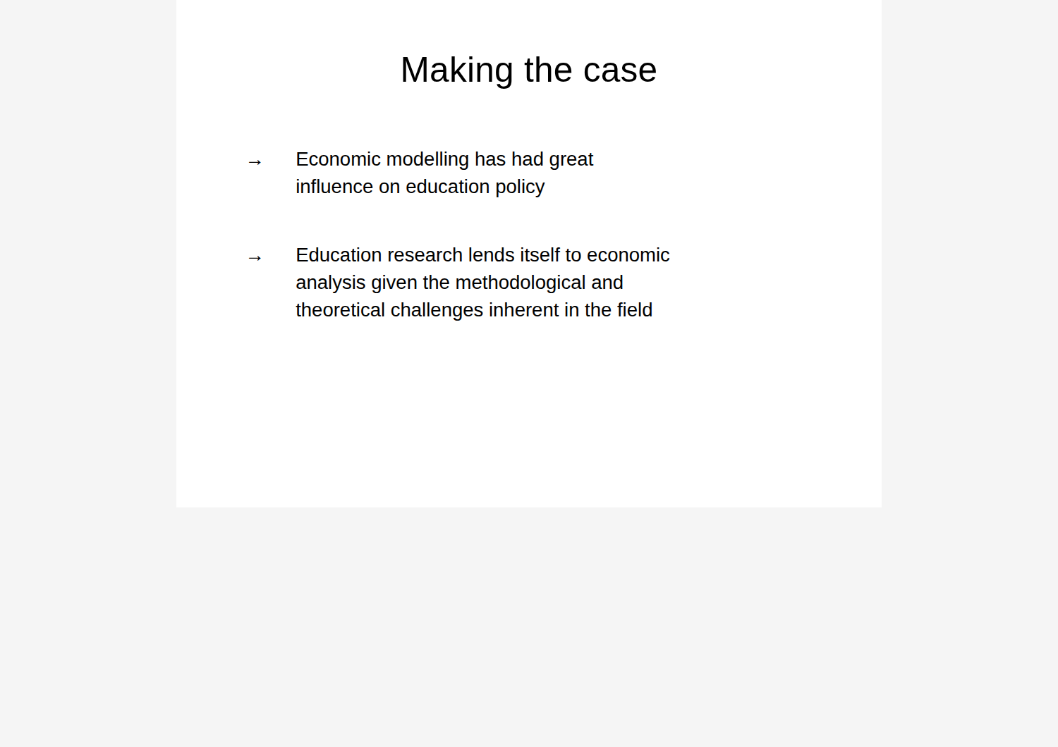Making the case
→ Economic modelling has had great influence on education policy
→ Education research lends itself to economic analysis given the methodological and theoretical challenges inherent in the field